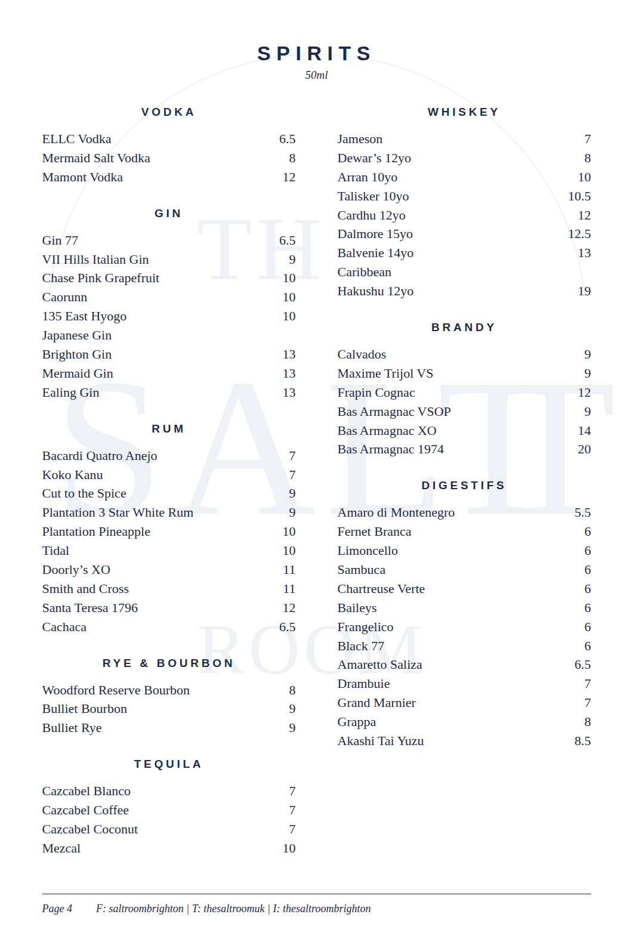TH SALT T ROOM
SPIRITS
50ml
VODKA
ELLC Vodka 6.5
Mermaid Salt Vodka 8
Mamont Vodka 12
GIN
Gin 77 6.5
VII Hills Italian Gin 9
Chase Pink Grapefruit 10
Caorunn 10
135 East HyogoJapanese Gin 10
Brighton Gin 13
Mermaid Gin 13
Ealing Gin 13
RUM
Bacardi Quatro Anejo 7
Koko Kanu 7
Cut to the Spice 9
Plantation 3 Star White Rum 9
Plantation Pineapple 10
Tidal 10
Doorly’s XO 11
Smith and Cross 11
Santa Teresa 1796 12
Cachaca 6.5
RYE & BOURBON
Woodford Reserve Bourbon 8
Bulliet Bourbon 9
Bulliet Rye 9
TEQUILA
Cazcabel Blanco 7
Cazcabel Coffee 7
Cazcabel Coconut 7
Mezcal 10
WHISKEY
Jameson 7
Dewar’s 12yo 8
Arran 10yo 10
Talisker 10yo 10.5
Cardhu 12yo 12
Dalmore 15yo 12.5
Balvenie 14yoCaribbean 13
Hakushu 12yo 19
BRANDY
Calvados 9
Maxime Trijol VS 9
Frapin Cognac 12
Bas Armagnac VSOP 9
Bas Armagnac XO 14
Bas Armagnac 1974 20
DIGESTIFS
Amaro di Montenegro 5.5
Fernet Branca 6
Limoncello 6
Sambuca 6
Chartreuse Verte 6
Baileys 6
Frangelico 6
Black 77 6
Amaretto Saliza 6.5
Drambuie 7
Grand Marnier 7
Grappa 8
Akashi Tai Yuzu 8.5
Page 4 F: saltroombrighton | T: thesaltroomuk | I: thesaltroombrighton